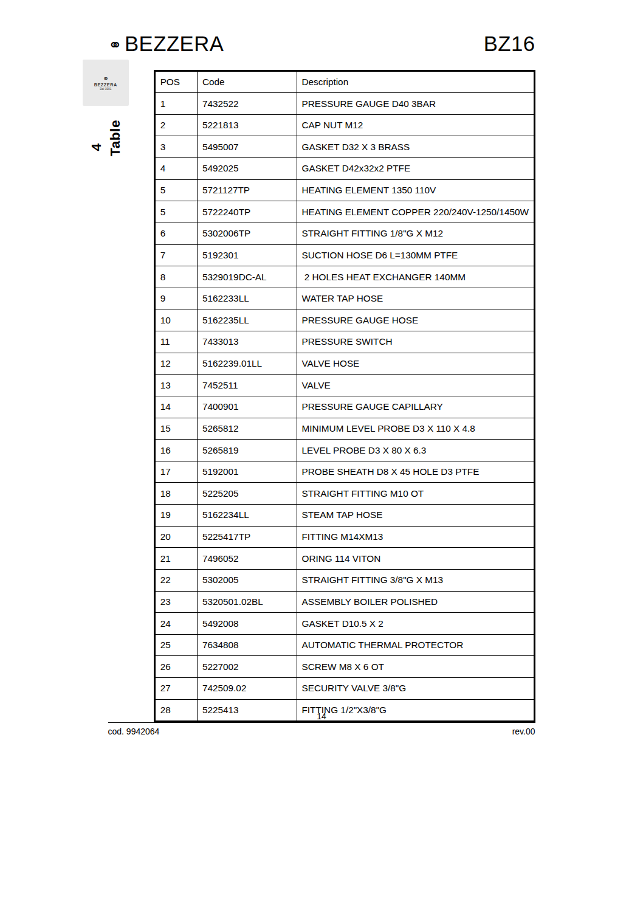⚭ BEZZERA
BZ16
⚭ BEZZERA Dal 1901
4
Table
| POS | Code | Description |
| --- | --- | --- |
| 1 | 7432522 | PRESSURE GAUGE D40 3BAR |
| 2 | 5221813 | CAP NUT M12 |
| 3 | 5495007 | GASKET D32 X 3 BRASS |
| 4 | 5492025 | GASKET D42x32x2 PTFE |
| 5 | 5721127TP | HEATING ELEMENT 1350 110V |
| 5 | 5722240TP | HEATING ELEMENT COPPER 220/240V-1250/1450W |
| 6 | 5302006TP | STRAIGHT FITTING 1/8"G X M12 |
| 7 | 5192301 | SUCTION HOSE D6 L=130MM PTFE |
| 8 | 5329019DC-AL | 2 HOLES HEAT EXCHANGER 140MM |
| 9 | 5162233LL | WATER TAP HOSE |
| 10 | 5162235LL | PRESSURE GAUGE HOSE |
| 11 | 7433013 | PRESSURE SWITCH |
| 12 | 5162239.01LL | VALVE HOSE |
| 13 | 7452511 | VALVE |
| 14 | 7400901 | PRESSURE GAUGE CAPILLARY |
| 15 | 5265812 | MINIMUM LEVEL PROBE D3 X 110 X 4.8 |
| 16 | 5265819 | LEVEL PROBE D3 X 80 X 6.3 |
| 17 | 5192001 | PROBE SHEATH D8 X 45 HOLE D3 PTFE |
| 18 | 5225205 | STRAIGHT FITTING M10 OT |
| 19 | 5162234LL | STEAM TAP HOSE |
| 20 | 5225417TP | FITTING M14XM13 |
| 21 | 7496052 | ORING 114 VITON |
| 22 | 5302005 | STRAIGHT FITTING 3/8"G X M13 |
| 23 | 5320501.02BL | ASSEMBLY BOILER POLISHED |
| 24 | 5492008 | GASKET D10.5 X 2 |
| 25 | 7634808 | AUTOMATIC THERMAL PROTECTOR |
| 26 | 5227002 | SCREW M8 X 6 OT |
| 27 | 742509.02 | SECURITY VALVE 3/8"G |
| 28 | 5225413 | FITTING 1/2"X3/8"G |
cod. 9942064 14 rev.00